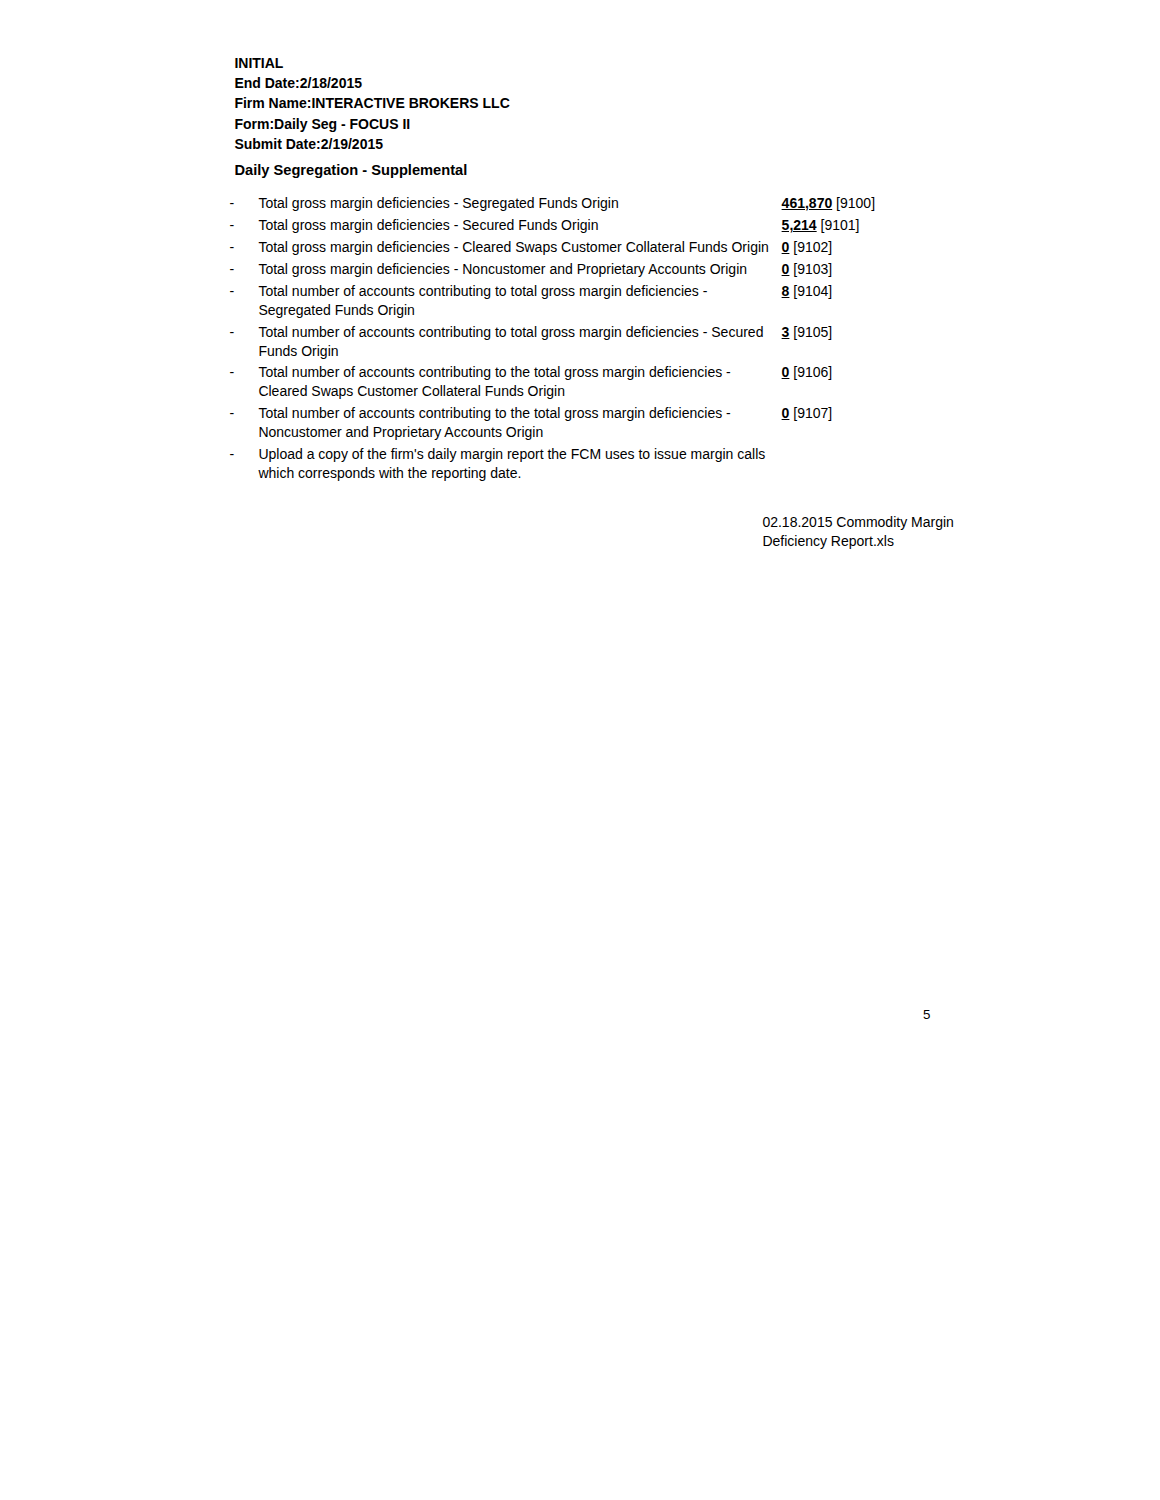INITIAL
End Date:2/18/2015
Firm Name:INTERACTIVE BROKERS LLC
Form:Daily Seg - FOCUS II
Submit Date:2/19/2015
Daily Segregation - Supplemental
| - | Total gross margin deficiencies - Segregated Funds Origin | 461,870 [9100] |
| - | Total gross margin deficiencies - Secured Funds Origin | 5,214 [9101] |
| - | Total gross margin deficiencies - Cleared Swaps Customer Collateral Funds Origin | 0 [9102] |
| - | Total gross margin deficiencies - Noncustomer and Proprietary Accounts Origin | 0 [9103] |
| - | Total number of accounts contributing to total gross margin deficiencies - Segregated Funds Origin | 8 [9104] |
| - | Total number of accounts contributing to total gross margin deficiencies - Secured Funds Origin | 3 [9105] |
| - | Total number of accounts contributing to the total gross margin deficiencies - Cleared Swaps Customer Collateral Funds Origin | 0 [9106] |
| - | Total number of accounts contributing to the total gross margin deficiencies - Noncustomer and Proprietary Accounts Origin | 0 [9107] |
| - | Upload a copy of the firm's daily margin report the FCM uses to issue margin calls which corresponds with the reporting date. | |
02.18.2015 Commodity Margin Deficiency Report.xls
5